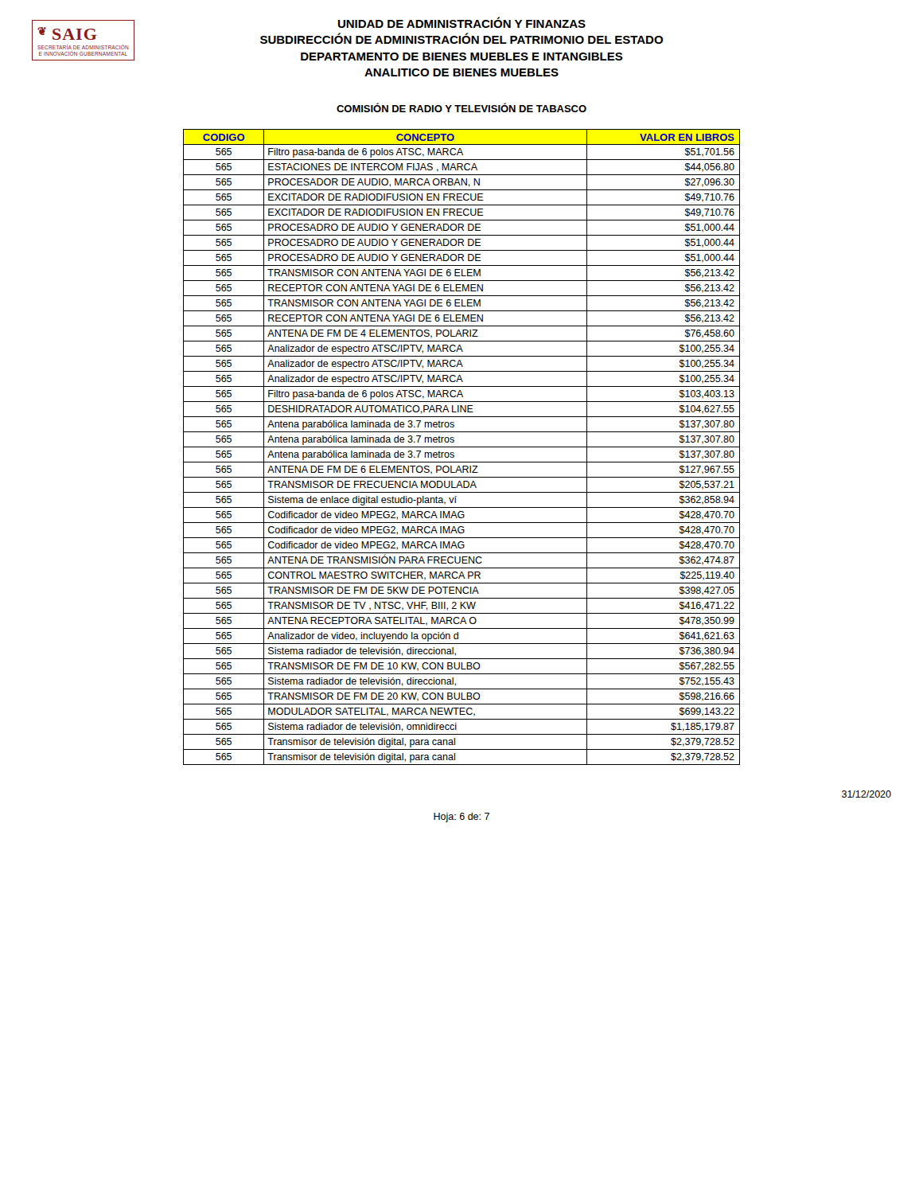SAIG SECRETARÍA DE ADMINISTRACIÓN
E INNOVACIÓN GUBERNAMENTAL
UNIDAD DE ADMINISTRACIÓN Y FINANZAS
SUBDIRECCIÓN DE ADMINISTRACIÓN DEL PATRIMONIO DEL ESTADO
DEPARTAMENTO DE BIENES MUEBLES E INTANGIBLES
ANALITICO DE BIENES MUEBLES
COMISIÓN DE RADIO Y TELEVISIÓN DE TABASCO
| CODIGO | CONCEPTO | VALOR EN LIBROS |
| --- | --- | --- |
| 565 | Filtro pasa-banda de 6 polos ATSC, MARCA | $51,701.56 |
| 565 | ESTACIONES DE INTERCOM FIJAS , MARCA | $44,056.80 |
| 565 | PROCESADOR DE AUDIO, MARCA ORBAN, N | $27,096.30 |
| 565 | EXCITADOR DE RADIODIFUSION EN FRECUE | $49,710.76 |
| 565 | EXCITADOR DE RADIODIFUSION EN FRECUE | $49,710.76 |
| 565 | PROCESADRO DE AUDIO Y GENERADOR DE | $51,000.44 |
| 565 | PROCESADRO DE AUDIO Y GENERADOR DE | $51,000.44 |
| 565 | PROCESADRO DE AUDIO Y GENERADOR DE | $51,000.44 |
| 565 | TRANSMISOR CON ANTENA YAGI DE 6 ELEM | $56,213.42 |
| 565 | RECEPTOR CON ANTENA YAGI DE 6 ELEMEN | $56,213.42 |
| 565 | TRANSMISOR CON ANTENA YAGI DE 6 ELEM | $56,213.42 |
| 565 | RECEPTOR CON ANTENA YAGI DE 6 ELEMEN | $56,213.42 |
| 565 | ANTENA DE FM DE 4 ELEMENTOS, POLARIZ | $76,458.60 |
| 565 | Analizador de espectro ATSC/IPTV, MARCA | $100,255.34 |
| 565 | Analizador de espectro ATSC/IPTV, MARCA | $100,255.34 |
| 565 | Analizador de espectro ATSC/IPTV, MARCA | $100,255.34 |
| 565 | Filtro pasa-banda de 6 polos ATSC, MARCA | $103,403.13 |
| 565 | DESHIDRATADOR AUTOMATICO,PARA LINE | $104,627.55 |
| 565 | Antena parabólica laminada de 3.7 metros | $137,307.80 |
| 565 | Antena parabólica laminada de 3.7 metros | $137,307.80 |
| 565 | Antena parabólica laminada de 3.7 metros | $137,307.80 |
| 565 | ANTENA DE FM DE 6 ELEMENTOS, POLARIZ | $127,967.55 |
| 565 | TRANSMISOR DE FRECUENCIA MODULADA | $205,537.21 |
| 565 | Sistema de enlace digital estudio-planta, ví | $362,858.94 |
| 565 | Codificador de video MPEG2, MARCA IMAG | $428,470.70 |
| 565 | Codificador de video MPEG2, MARCA IMAG | $428,470.70 |
| 565 | Codificador de video MPEG2, MARCA IMAG | $428,470.70 |
| 565 | ANTENA DE TRANSMISIÓN PARA FRECUENC | $362,474.87 |
| 565 | CONTROL MAESTRO SWITCHER, MARCA PR | $225,119.40 |
| 565 | TRANSMISOR DE FM DE 5KW DE POTENCIA | $398,427.05 |
| 565 | TRANSMISOR DE TV , NTSC, VHF, BIII, 2 KW | $416,471.22 |
| 565 | ANTENA RECEPTORA SATELITAL, MARCA O | $478,350.99 |
| 565 | Analizador de video, incluyendo la opción d | $641,621.63 |
| 565 | Sistema radiador de televisión, direccional, | $736,380.94 |
| 565 | TRANSMISOR DE FM DE 10 KW, CON BULBO | $567,282.55 |
| 565 | Sistema radiador de televisión, direccional, | $752,155.43 |
| 565 | TRANSMISOR DE FM DE 20 KW, CON BULBO | $598,216.66 |
| 565 | MODULADOR SATELITAL, MARCA NEWTEC, | $699,143.22 |
| 565 | Sistema radiador de televisión, omnidirecci | $1,185,179.87 |
| 565 | Transmisor de televisión digital, para canal | $2,379,728.52 |
| 565 | Transmisor de televisión digital, para canal | $2,379,728.52 |
31/12/2020
Hoja: 6 de: 7